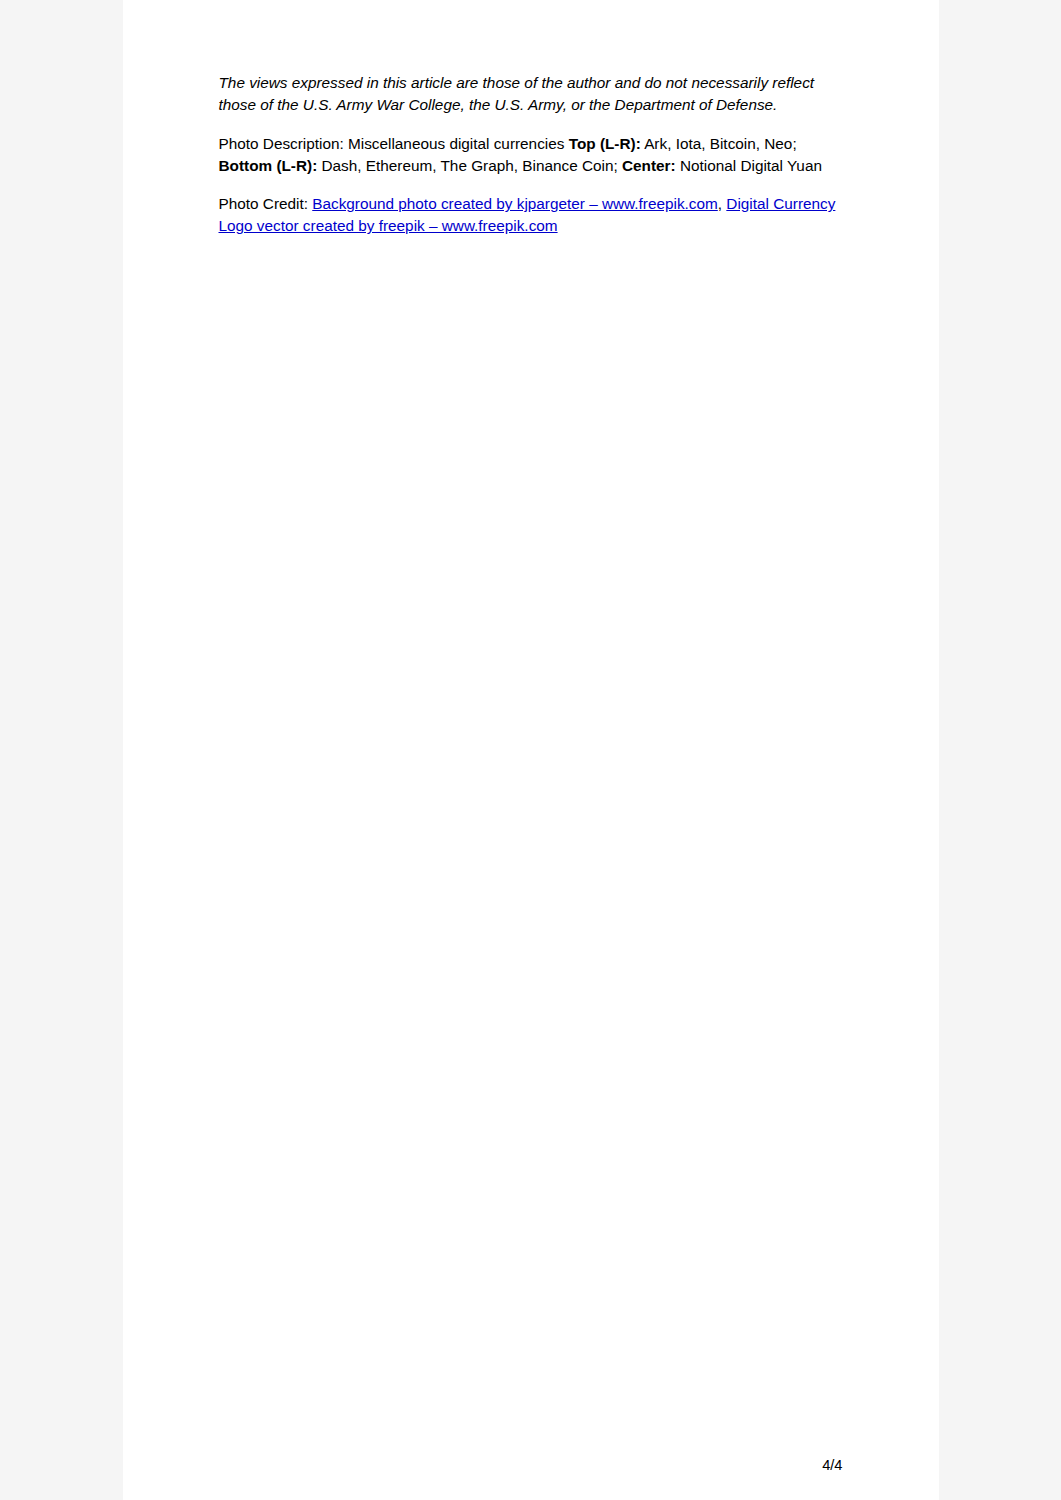The views expressed in this article are those of the author and do not necessarily reflect those of the U.S. Army War College, the U.S. Army, or the Department of Defense.
Photo Description: Miscellaneous digital currencies Top (L-R): Ark, Iota, Bitcoin, Neo; Bottom (L-R): Dash, Ethereum, The Graph, Binance Coin; Center: Notional Digital Yuan
Photo Credit: Background photo created by kjpargeter – www.freepik.com, Digital Currency Logo vector created by freepik – www.freepik.com
4/4